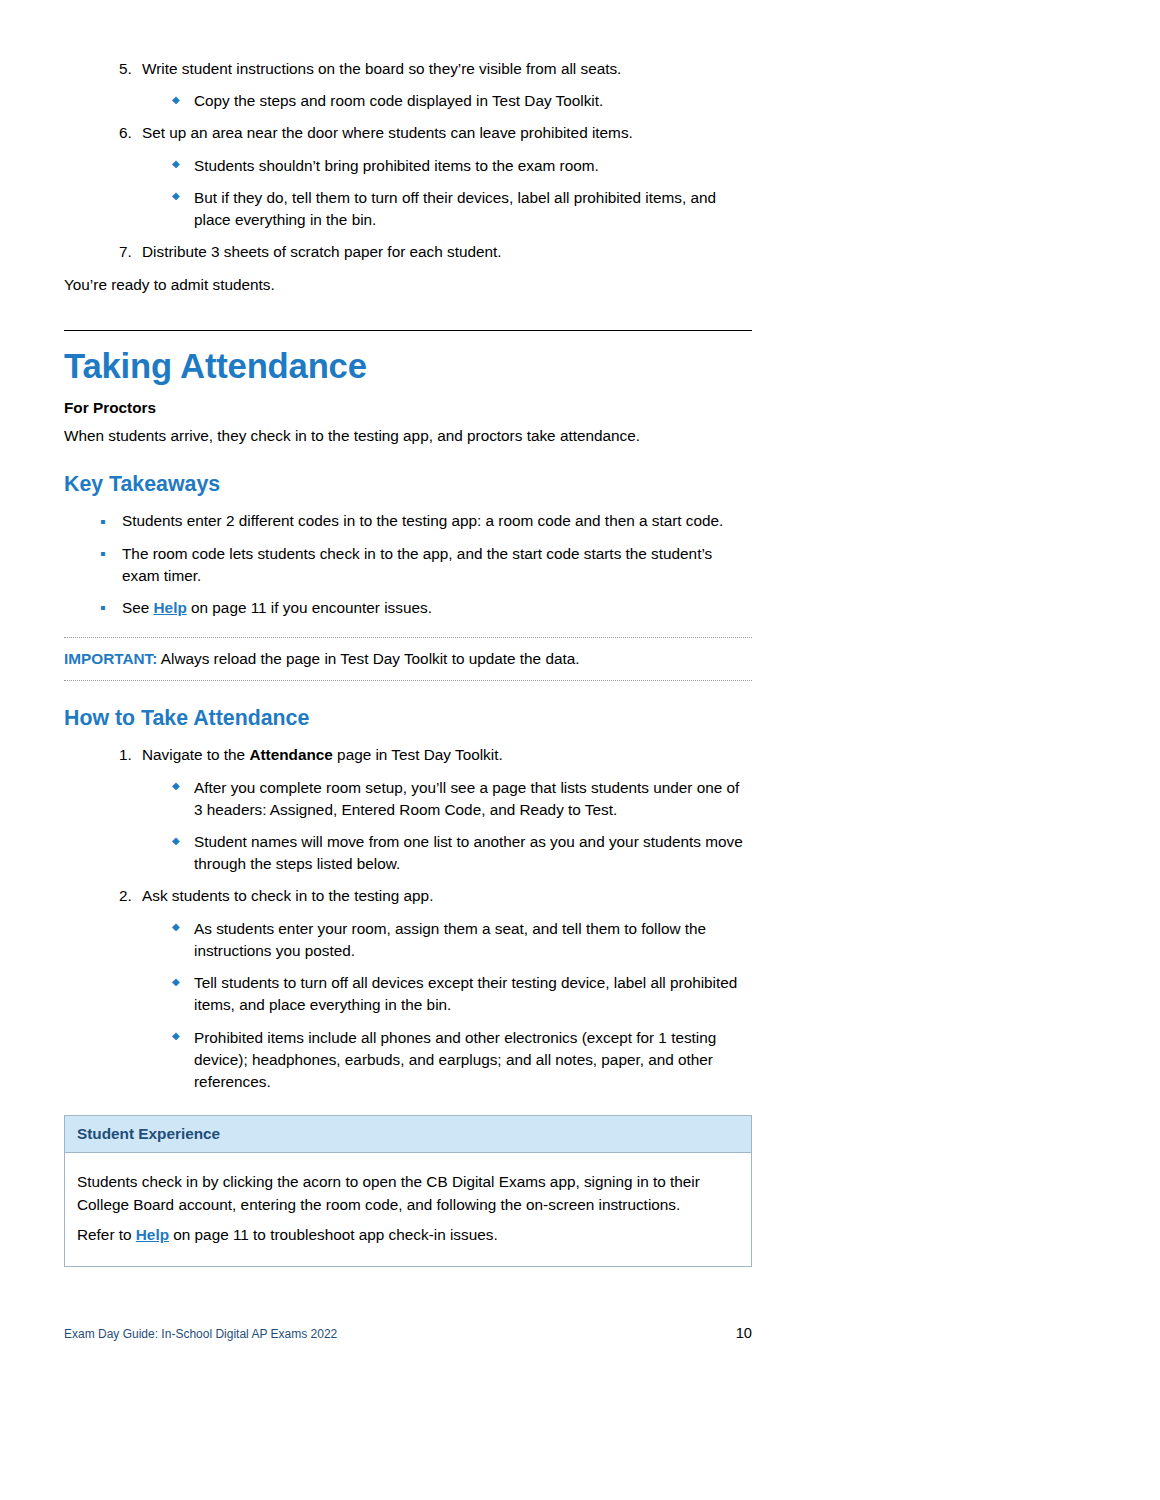Write student instructions on the board so they’re visible from all seats.
Copy the steps and room code displayed in Test Day Toolkit.
Set up an area near the door where students can leave prohibited items.
Students shouldn’t bring prohibited items to the exam room.
But if they do, tell them to turn off their devices, label all prohibited items, and place everything in the bin.
Distribute 3 sheets of scratch paper for each student.
You’re ready to admit students.
Taking Attendance
For Proctors
When students arrive, they check in to the testing app, and proctors take attendance.
Key Takeaways
Students enter 2 different codes in to the testing app: a room code and then a start code.
The room code lets students check in to the app, and the start code starts the student’s exam timer.
See Help on page 11 if you encounter issues.
IMPORTANT: Always reload the page in Test Day Toolkit to update the data.
How to Take Attendance
Navigate to the Attendance page in Test Day Toolkit.
After you complete room setup, you’ll see a page that lists students under one of 3 headers: Assigned, Entered Room Code, and Ready to Test.
Student names will move from one list to another as you and your students move through the steps listed below.
Ask students to check in to the testing app.
As students enter your room, assign them a seat, and tell them to follow the instructions you posted.
Tell students to turn off all devices except their testing device, label all prohibited items, and place everything in the bin.
Prohibited items include all phones and other electronics (except for 1 testing device); headphones, earbuds, and earplugs; and all notes, paper, and other references.
Student Experience
Students check in by clicking the acorn to open the CB Digital Exams app, signing in to their College Board account, entering the room code, and following the on-screen instructions.
Refer to Help on page 11 to troubleshoot app check-in issues.
Exam Day Guide: In-School Digital AP Exams 2022
10